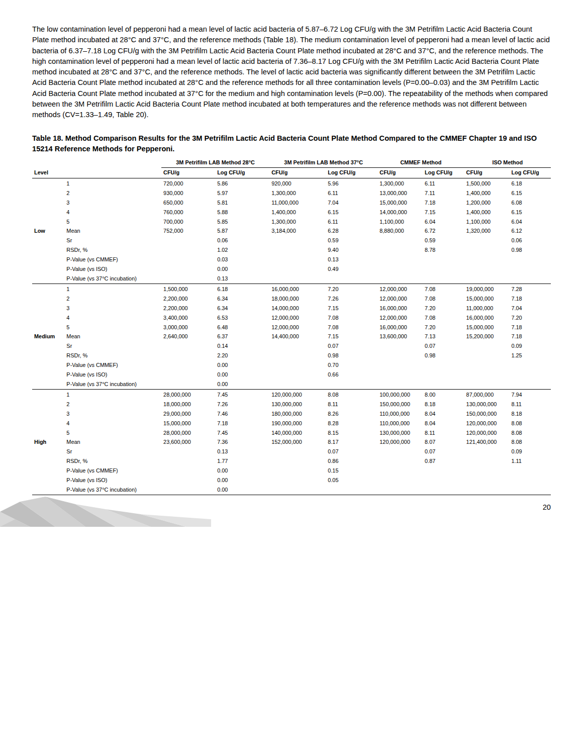The low contamination level of pepperoni had a mean level of lactic acid bacteria of 5.87–6.72 Log CFU/g with the 3M Petrifilm Lactic Acid Bacteria Count Plate method incubated at 28°C and 37°C, and the reference methods (Table 18). The medium contamination level of pepperoni had a mean level of lactic acid bacteria of 6.37–7.18 Log CFU/g with the 3M Petrifilm Lactic Acid Bacteria Count Plate method incubated at 28°C and 37°C, and the reference methods. The high contamination level of pepperoni had a mean level of lactic acid bacteria of 7.36–8.17 Log CFU/g with the 3M Petrifilm Lactic Acid Bacteria Count Plate method incubated at 28°C and 37°C, and the reference methods. The level of lactic acid bacteria was significantly different between the 3M Petrifilm Lactic Acid Bacteria Count Plate method incubated at 28°C and the reference methods for all three contamination levels (P=0.00–0.03) and the 3M Petrifilm Lactic Acid Bacteria Count Plate method incubated at 37°C for the medium and high contamination levels (P=0.00). The repeatability of the methods when compared between the 3M Petrifilm Lactic Acid Bacteria Count Plate method incubated at both temperatures and the reference methods was not different between methods (CV=1.33–1.49, Table 20).
Table 18. Method Comparison Results for the 3M Petrifilm Lactic Acid Bacteria Count Plate Method Compared to the CMMEF Chapter 19 and ISO 15214 Reference Methods for Pepperoni.
| | | 3M Petrifilm LAB Method 28°C | 3M Petrifilm LAB Method 37°C | CMMEF Method | ISO Method |
| --- | --- | --- | --- | --- | --- |
| Level | | CFU/g | Log CFU/g | CFU/g | Log CFU/g | CFU/g | Log CFU/g | CFU/g | Log CFU/g |
| | 1 | 720,000 | 5.86 | 920,000 | 5.96 | 1,300,000 | 6.11 | 1,500,000 | 6.18 |
| | 2 | 930,000 | 5.97 | 1,300,000 | 6.11 | 13,000,000 | 7.11 | 1,400,000 | 6.15 |
| | 3 | 650,000 | 5.81 | 11,000,000 | 7.04 | 15,000,000 | 7.18 | 1,200,000 | 6.08 |
| | 4 | 760,000 | 5.88 | 1,400,000 | 6.15 | 14,000,000 | 7.15 | 1,400,000 | 6.15 |
| | 5 | 700,000 | 5.85 | 1,300,000 | 6.11 | 1,100,000 | 6.04 | 1,100,000 | 6.04 |
| Low | Mean | 752,000 | 5.87 | 3,184,000 | 6.28 | 8,880,000 | 6.72 | 1,320,000 | 6.12 |
| | Sr | | 0.06 | | 0.59 | | 0.59 | | 0.06 |
| | RSDr, % | | 1.02 | | 9.40 | | 8.78 | | 0.98 |
| | P-Value (vs CMMEF) | | 0.03 | | 0.13 | | | | |
| | P-Value (vs ISO) | | 0.00 | | 0.49 | | | | |
| | P-Value (vs 37°C incubation) | | 0.13 | | | | | | |
| | 1 | 1,500,000 | 6.18 | 16,000,000 | 7.20 | 12,000,000 | 7.08 | 19,000,000 | 7.28 |
| | 2 | 2,200,000 | 6.34 | 18,000,000 | 7.26 | 12,000,000 | 7.08 | 15,000,000 | 7.18 |
| | 3 | 2,200,000 | 6.34 | 14,000,000 | 7.15 | 16,000,000 | 7.20 | 11,000,000 | 7.04 |
| | 4 | 3,400,000 | 6.53 | 12,000,000 | 7.08 | 12,000,000 | 7.08 | 16,000,000 | 7.20 |
| | 5 | 3,000,000 | 6.48 | 12,000,000 | 7.08 | 16,000,000 | 7.20 | 15,000,000 | 7.18 |
| Medium | Mean | 2,640,000 | 6.37 | 14,400,000 | 7.15 | 13,600,000 | 7.13 | 15,200,000 | 7.18 |
| | Sr | | 0.14 | | 0.07 | | 0.07 | | 0.09 |
| | RSDr, % | | 2.20 | | 0.98 | | 0.98 | | 1.25 |
| | P-Value (vs CMMEF) | | 0.00 | | 0.70 | | | | |
| | P-Value (vs ISO) | | 0.00 | | 0.66 | | | | |
| | P-Value (vs 37°C incubation) | | 0.00 | | | | | | |
| | 1 | 28,000,000 | 7.45 | 120,000,000 | 8.08 | 100,000,000 | 8.00 | 87,000,000 | 7.94 |
| | 2 | 18,000,000 | 7.26 | 130,000,000 | 8.11 | 150,000,000 | 8.18 | 130,000,000 | 8.11 |
| | 3 | 29,000,000 | 7.46 | 180,000,000 | 8.26 | 110,000,000 | 8.04 | 150,000,000 | 8.18 |
| | 4 | 15,000,000 | 7.18 | 190,000,000 | 8.28 | 110,000,000 | 8.04 | 120,000,000 | 8.08 |
| | 5 | 28,000,000 | 7.45 | 140,000,000 | 8.15 | 130,000,000 | 8.11 | 120,000,000 | 8.08 |
| High | Mean | 23,600,000 | 7.36 | 152,000,000 | 8.17 | 120,000,000 | 8.07 | 121,400,000 | 8.08 |
| | Sr | | 0.13 | | 0.07 | | 0.07 | | 0.09 |
| | RSDr, % | | 1.77 | | 0.86 | | 0.87 | | 1.11 |
| | P-Value (vs CMMEF) | | 0.00 | | 0.15 | | | | |
| | P-Value (vs ISO) | | 0.00 | | 0.05 | | | | |
| | P-Value (vs 37°C incubation) | | 0.00 | | | | | | |
20